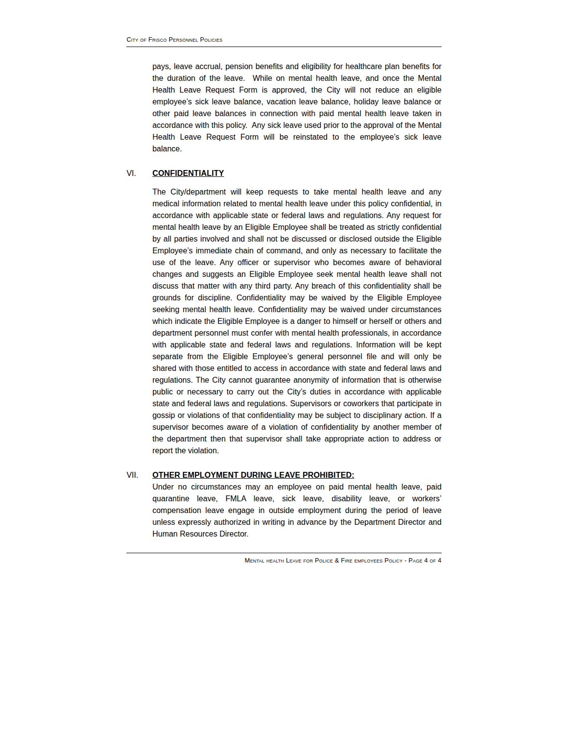City of Frisco Personnel Policies
pays, leave accrual, pension benefits and eligibility for healthcare plan benefits for the duration of the leave. While on mental health leave, and once the Mental Health Leave Request Form is approved, the City will not reduce an eligible employee’s sick leave balance, vacation leave balance, holiday leave balance or other paid leave balances in connection with paid mental health leave taken in accordance with this policy. Any sick leave used prior to the approval of the Mental Health Leave Request Form will be reinstated to the employee’s sick leave balance.
VI.
Confidentiality
The City/department will keep requests to take mental health leave and any medical information related to mental health leave under this policy confidential, in accordance with applicable state or federal laws and regulations. Any request for mental health leave by an Eligible Employee shall be treated as strictly confidential by all parties involved and shall not be discussed or disclosed outside the Eligible Employee’s immediate chain of command, and only as necessary to facilitate the use of the leave. Any officer or supervisor who becomes aware of behavioral changes and suggests an Eligible Employee seek mental health leave shall not discuss that matter with any third party. Any breach of this confidentiality shall be grounds for discipline. Confidentiality may be waived by the Eligible Employee seeking mental health leave. Confidentiality may be waived under circumstances which indicate the Eligible Employee is a danger to himself or herself or others and department personnel must confer with mental health professionals, in accordance with applicable state and federal laws and regulations. Information will be kept separate from the Eligible Employee’s general personnel file and will only be shared with those entitled to access in accordance with state and federal laws and regulations. The City cannot guarantee anonymity of information that is otherwise public or necessary to carry out the City’s duties in accordance with applicable state and federal laws and regulations. Supervisors or coworkers that participate in gossip or violations of that confidentiality may be subject to disciplinary action. If a supervisor becomes aware of a violation of confidentiality by another member of the department then that supervisor shall take appropriate action to address or report the violation.
VII.
Other Employment During Leave Prohibited:
Under no circumstances may an employee on paid mental health leave, paid quarantine leave, FMLA leave, sick leave, disability leave, or workers’ compensation leave engage in outside employment during the period of leave unless expressly authorized in writing in advance by the Department Director and Human Resources Director.
Mental health Leave for Police & Fire employees Policy - Page 4 of 4